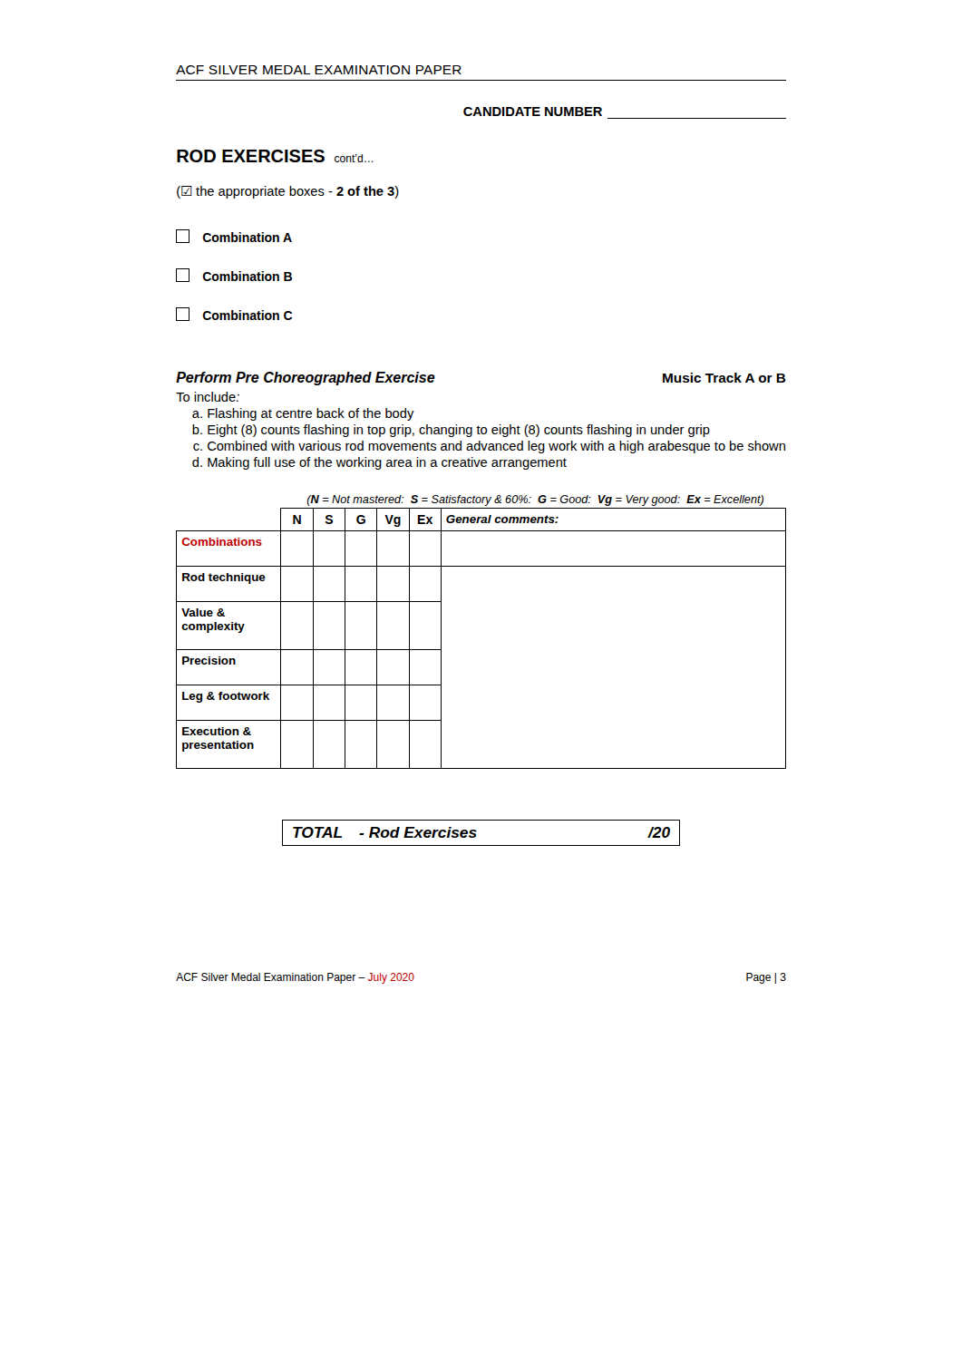ACF SILVER MEDAL EXAMINATION PAPER
CANDIDATE NUMBER
ROD EXERCISEScont’d…
(☑ the appropriate boxes - 2 of the 3)
Combination A
Combination B
Combination C
Perform Pre Choreographed Exercise
Music Track A or B
To include:
Flashing at centre back of the body
Eight (8) counts flashing in top grip, changing to eight (8) counts flashing in under grip
Combined with various rod movements and advanced leg work with a high arabesque to be shown
Making full use of the working area in a creative arrangement
(N = Not mastered: S = Satisfactory & 60%: G = Good: Vg = Very good: Ex = Excellent)
| | N | S | G | Vg | Ex | General comments: |
| Combinations | | | | | | |
| Rod technique | | | | | | |
| Value & complexity | | | | | |
| Precision | | | | | |
| Leg & footwork | | | | | |
| Execution & presentation | | | | | |
TOTAL - Rod Exercises /20
ACF Silver Medal Examination Paper – July 2020
Page | 3